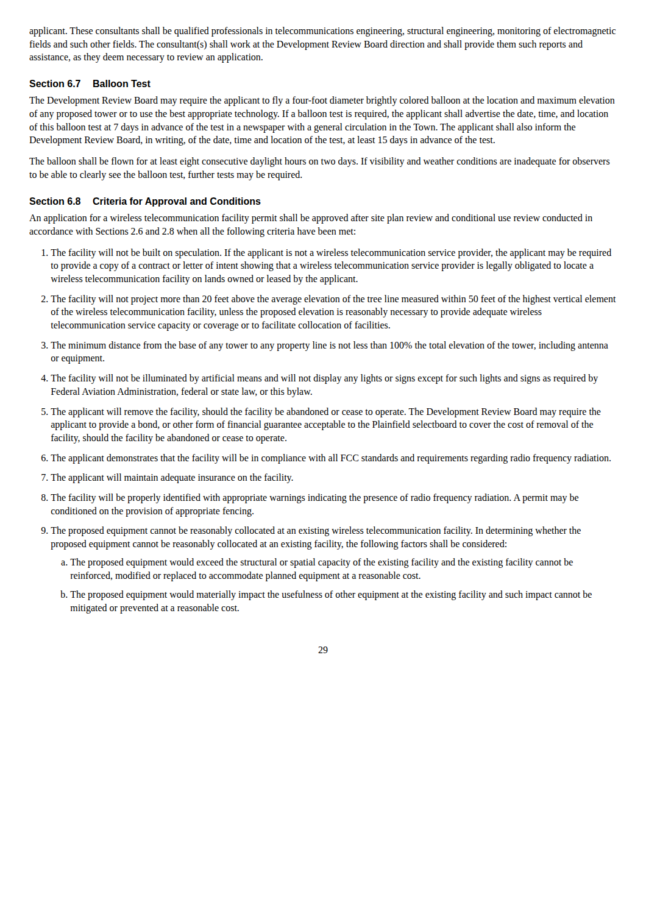applicant. These consultants shall be qualified professionals in telecommunications engineering, structural engineering, monitoring of electromagnetic fields and such other fields. The consultant(s) shall work at the Development Review Board direction and shall provide them such reports and assistance, as they deem necessary to review an application.
Section 6.7 Balloon Test
The Development Review Board may require the applicant to fly a four-foot diameter brightly colored balloon at the location and maximum elevation of any proposed tower or to use the best appropriate technology. If a balloon test is required, the applicant shall advertise the date, time, and location of this balloon test at 7 days in advance of the test in a newspaper with a general circulation in the Town. The applicant shall also inform the Development Review Board, in writing, of the date, time and location of the test, at least 15 days in advance of the test.
The balloon shall be flown for at least eight consecutive daylight hours on two days. If visibility and weather conditions are inadequate for observers to be able to clearly see the balloon test, further tests may be required.
Section 6.8 Criteria for Approval and Conditions
An application for a wireless telecommunication facility permit shall be approved after site plan review and conditional use review conducted in accordance with Sections 2.6 and 2.8 when all the following criteria have been met:
The facility will not be built on speculation. If the applicant is not a wireless telecommunication service provider, the applicant may be required to provide a copy of a contract or letter of intent showing that a wireless telecommunication service provider is legally obligated to locate a wireless telecommunication facility on lands owned or leased by the applicant.
The facility will not project more than 20 feet above the average elevation of the tree line measured within 50 feet of the highest vertical element of the wireless telecommunication facility, unless the proposed elevation is reasonably necessary to provide adequate wireless telecommunication service capacity or coverage or to facilitate collocation of facilities.
The minimum distance from the base of any tower to any property line is not less than 100% the total elevation of the tower, including antenna or equipment.
The facility will not be illuminated by artificial means and will not display any lights or signs except for such lights and signs as required by Federal Aviation Administration, federal or state law, or this bylaw.
The applicant will remove the facility, should the facility be abandoned or cease to operate. The Development Review Board may require the applicant to provide a bond, or other form of financial guarantee acceptable to the Plainfield selectboard to cover the cost of removal of the facility, should the facility be abandoned or cease to operate.
The applicant demonstrates that the facility will be in compliance with all FCC standards and requirements regarding radio frequency radiation.
The applicant will maintain adequate insurance on the facility.
The facility will be properly identified with appropriate warnings indicating the presence of radio frequency radiation. A permit may be conditioned on the provision of appropriate fencing.
The proposed equipment cannot be reasonably collocated at an existing wireless telecommunication facility. In determining whether the proposed equipment cannot be reasonably collocated at an existing facility, the following factors shall be considered:
The proposed equipment would exceed the structural or spatial capacity of the existing facility and the existing facility cannot be reinforced, modified or replaced to accommodate planned equipment at a reasonable cost.
The proposed equipment would materially impact the usefulness of other equipment at the existing facility and such impact cannot be mitigated or prevented at a reasonable cost.
29